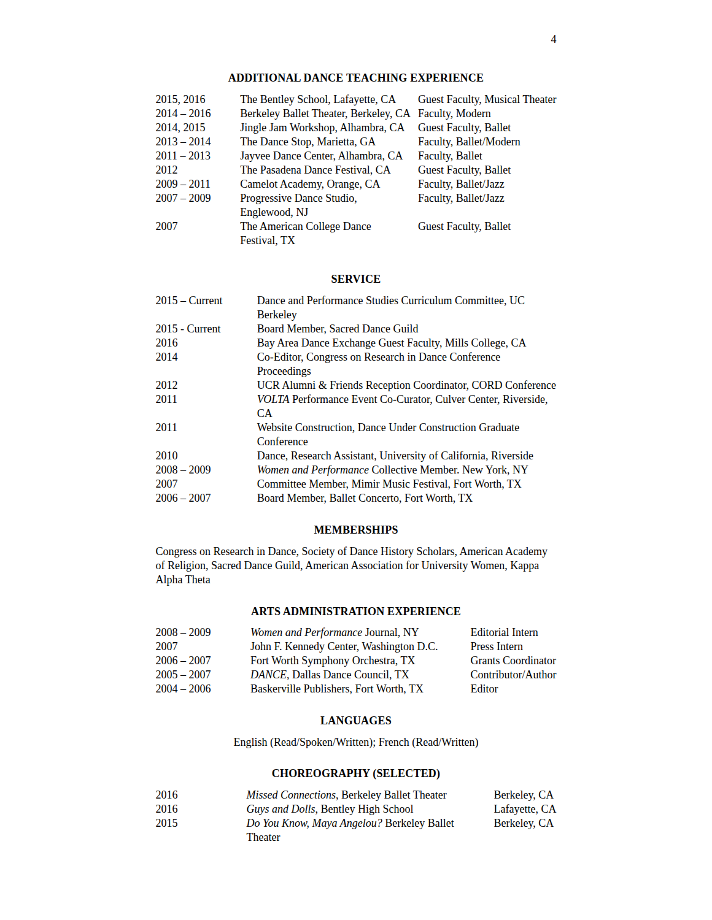4
Additional Dance Teaching Experience
| 2015, 2016 | The Bentley School, Lafayette, CA | Guest Faculty, Musical Theater |
| 2014 – 2016 | Berkeley Ballet Theater, Berkeley, CA | Faculty, Modern |
| 2014, 2015 | Jingle Jam Workshop, Alhambra, CA | Guest Faculty, Ballet |
| 2013 – 2014 | The Dance Stop, Marietta, GA | Faculty, Ballet/Modern |
| 2011 – 2013 | Jayvee Dance Center, Alhambra, CA | Faculty, Ballet |
| 2012 | The Pasadena Dance Festival, CA | Guest Faculty, Ballet |
| 2009 – 2011 | Camelot Academy, Orange, CA | Faculty, Ballet/Jazz |
| 2007 – 2009 | Progressive Dance Studio, Englewood, NJ | Faculty, Ballet/Jazz |
| 2007 | The American College Dance Festival, TX | Guest Faculty, Ballet |
Service
| 2015 – Current | Dance and Performance Studies Curriculum Committee, UC Berkeley |
| 2015 - Current | Board Member, Sacred Dance Guild |
| 2016 | Bay Area Dance Exchange Guest Faculty, Mills College, CA |
| 2014 | Co-Editor, Congress on Research in Dance Conference Proceedings |
| 2012 | UCR Alumni & Friends Reception Coordinator, CORD Conference |
| 2011 | VOLTA Performance Event Co-Curator, Culver Center, Riverside, CA |
| 2011 | Website Construction, Dance Under Construction Graduate Conference |
| 2010 | Dance, Research Assistant, University of California, Riverside |
| 2008 – 2009 | Women and Performance Collective Member. New York, NY |
| 2007 | Committee Member, Mimir Music Festival, Fort Worth, TX |
| 2006 – 2007 | Board Member, Ballet Concerto, Fort Worth, TX |
Memberships
Congress on Research in Dance, Society of Dance History Scholars, American Academy of Religion, Sacred Dance Guild, American Association for University Women, Kappa Alpha Theta
Arts Administration Experience
| 2008 – 2009 | Women and Performance Journal, NY | Editorial Intern |
| 2007 | John F. Kennedy Center, Washington D.C. | Press Intern |
| 2006 – 2007 | Fort Worth Symphony Orchestra, TX | Grants Coordinator |
| 2005 – 2007 | DANCE , Dallas Dance Council, TX | Contributor/Author |
| 2004 – 2006 | Baskerville Publishers, Fort Worth, TX | Editor |
Languages
English (Read/Spoken/Written); French (Read/Written)
Choreography (Selected)
| 2016 | Missed Connections , Berkeley Ballet Theater | Berkeley, CA |
| 2016 | Guys and Dolls , Bentley High School | Lafayette, CA |
| 2015 | Do You Know, Maya Angelou? Berkeley Ballet Theater | Berkeley, CA |